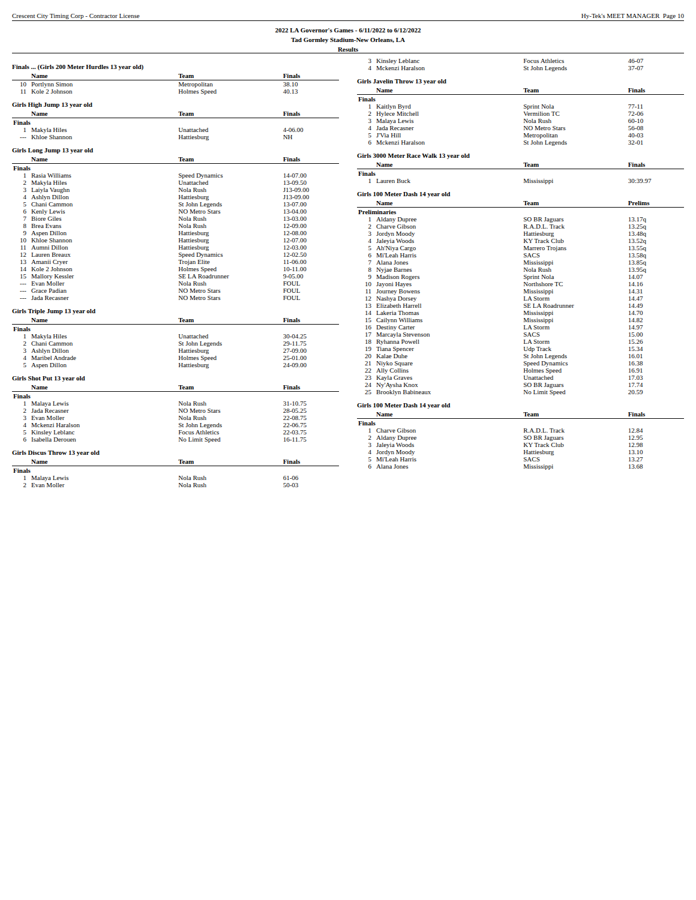Crescent City Timing Corp - Contractor License
Hy-Tek's MEET MANAGER Page 10
2022 LA Governor's Games - 6/11/2022 to 6/12/2022
Tad Gormley Stadium-New Orleans, LA
Results
Finals ... (Girls 200 Meter Hurdles 13 year old)
| | Name | Team | Finals |
| --- | --- | --- | --- |
| 10 | Portlynn Simon | Metropolitan | 38.10 |
| 11 | Kole 2 Johnson | Holmes Speed | 40.13 |
Girls High Jump 13 year old
| | Name | Team | Finals |
| --- | --- | --- | --- |
| Finals |
| 1 | Makyla Hiles | Unattached | 4-06.00 |
| --- | Khloe Shannon | Hattiesburg | NH |
Girls Long Jump 13 year old
| | Name | Team | Finals |
| --- | --- | --- | --- |
| Finals |
| 1 | Rasia Williams | Speed Dynamics | 14-07.00 |
| 2 | Makyla Hiles | Unattached | 13-09.50 |
| 3 | Laiyla Vaughn | Nola Rush | J13-09.00 |
| 4 | Ashlyn Dillon | Hattiesburg | J13-09.00 |
| 5 | Chani Cammon | St John Legends | 13-07.00 |
| 6 | Kenly Lewis | NO Metro Stars | 13-04.00 |
| 7 | Biore Giles | Nola Rush | 13-03.00 |
| 8 | Brea Evans | Nola Rush | 12-09.00 |
| 9 | Aspen Dillon | Hattiesburg | 12-08.00 |
| 10 | Khloe Shannon | Hattiesburg | 12-07.00 |
| 11 | Aumni Dillon | Hattiesburg | 12-03.00 |
| 12 | Lauren Breaux | Speed Dynamics | 12-02.50 |
| 13 | Amanii Cryer | Trojan Elite | 11-06.00 |
| 14 | Kole 2 Johnson | Holmes Speed | 10-11.00 |
| 15 | Mallory Kessler | SE LA Roadrunner | 9-05.00 |
| --- | Evan Moller | Nola Rush | FOUL |
| --- | Grace Padian | NO Metro Stars | FOUL |
| --- | Jada Recasner | NO Metro Stars | FOUL |
Girls Triple Jump 13 year old
| | Name | Team | Finals |
| --- | --- | --- | --- |
| Finals |
| 1 | Makyla Hiles | Unattached | 30-04.25 |
| 2 | Chani Cammon | St John Legends | 29-11.75 |
| 3 | Ashlyn Dillon | Hattiesburg | 27-09.00 |
| 4 | Maribel Andrade | Holmes Speed | 25-01.00 |
| 5 | Aspen Dillon | Hattiesburg | 24-09.00 |
Girls Shot Put 13 year old
| | Name | Team | Finals |
| --- | --- | --- | --- |
| Finals |
| 1 | Malaya Lewis | Nola Rush | 31-10.75 |
| 2 | Jada Recasner | NO Metro Stars | 28-05.25 |
| 3 | Evan Moller | Nola Rush | 22-08.75 |
| 4 | Mckenzi Haralson | St John Legends | 22-06.75 |
| 5 | Kinsley Leblanc | Focus Athletics | 22-03.75 |
| 6 | Isabella Derouen | No Limit Speed | 16-11.75 |
Girls Discus Throw 13 year old
| | Name | Team | Finals |
| --- | --- | --- | --- |
| Finals |
| 1 | Malaya Lewis | Nola Rush | 61-06 |
| 2 | Evan Moller | Nola Rush | 50-03 |
| 3 | Kinsley Leblanc | Focus Athletics | 46-07 |
| 4 | Mckenzi Haralson | St John Legends | 37-07 |
Girls Javelin Throw 13 year old
| | Name | Team | Finals |
| --- | --- | --- | --- |
| Finals |
| 1 | Kaitlyn Byrd | Sprint Nola | 77-11 |
| 2 | Hylece Mitchell | Vermilion TC | 72-06 |
| 3 | Malaya Lewis | Nola Rush | 60-10 |
| 4 | Jada Recasner | NO Metro Stars | 56-08 |
| 5 | J'Via Hill | Metropolitan | 40-03 |
| 6 | Mckenzi Haralson | St John Legends | 32-01 |
Girls 3000 Meter Race Walk 13 year old
| | Name | Team | Finals |
| --- | --- | --- | --- |
| Finals |
| 1 | Lauren Buck | Mississippi | 30:39.97 |
Girls 100 Meter Dash 14 year old
| | Name | Team | Prelims |
| --- | --- | --- | --- |
| Preliminaries |
| 1 | Aldany Dupree | SO BR Jaguars | 13.17q |
| 2 | Charve Gibson | R.A.D.L. Track | 13.25q |
| 3 | Jordyn Moody | Hattiesburg | 13.48q |
| 4 | Jaleyia Woods | KY Track Club | 13.52q |
| 5 | Ah'Niya Cargo | Marrero Trojans | 13.55q |
| 6 | Mi'Leah Harris | SACS | 13.58q |
| 7 | Alana Jones | Mississippi | 13.85q |
| 8 | Nyjae Barnes | Nola Rush | 13.95q |
| 9 | Madison Rogers | Sprint Nola | 14.07 |
| 10 | Jayoni Hayes | Northshore TC | 14.16 |
| 11 | Journey Bowens | Mississippi | 14.31 |
| 12 | Nashya Dorsey | LA Storm | 14.47 |
| 13 | Elizabeth Harrell | SE LA Roadrunner | 14.49 |
| 14 | Lakeria Thomas | Mississippi | 14.70 |
| 15 | Cailynn Williams | Mississippi | 14.82 |
| 16 | Destiny Carter | LA Storm | 14.97 |
| 17 | Marcayla Stevenson | SACS | 15.00 |
| 18 | Ryhanna Powell | LA Storm | 15.26 |
| 19 | Tiana Spencer | Udp Track | 15.34 |
| 20 | Kalae Duhe | St John Legends | 16.01 |
| 21 | Niyko Square | Speed Dynamics | 16.38 |
| 22 | Ally Collins | Holmes Speed | 16.91 |
| 23 | Kayla Graves | Unattached | 17.03 |
| 24 | Ny'Aysha Knox | SO BR Jaguars | 17.74 |
| 25 | Brooklyn Babineaux | No Limit Speed | 20.59 |
Girls 100 Meter Dash 14 year old
| | Name | Team | Finals |
| --- | --- | --- | --- |
| Finals |
| 1 | Charve Gibson | R.A.D.L. Track | 12.84 |
| 2 | Aldany Dupree | SO BR Jaguars | 12.95 |
| 3 | Jaleyia Woods | KY Track Club | 12.98 |
| 4 | Jordyn Moody | Hattiesburg | 13.10 |
| 5 | Mi'Leah Harris | SACS | 13.27 |
| 6 | Alana Jones | Mississippi | 13.68 |